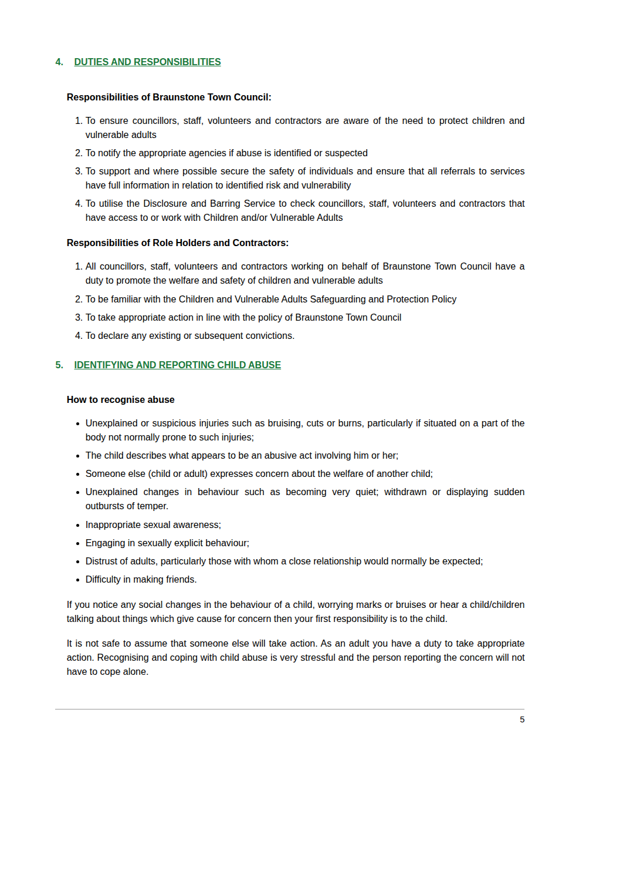4.
DUTIES AND RESPONSIBILITIES
Responsibilities of Braunstone Town Council:
To ensure councillors, staff, volunteers and contractors are aware of the need to protect children and vulnerable adults
To notify the appropriate agencies if abuse is identified or suspected
To support and where possible secure the safety of individuals and ensure that all referrals to services have full information in relation to identified risk and vulnerability
To utilise the Disclosure and Barring Service to check councillors, staff, volunteers and contractors that have access to or work with Children and/or Vulnerable Adults
Responsibilities of Role Holders and Contractors:
All councillors, staff, volunteers and contractors working on behalf of Braunstone Town Council have a duty to promote the welfare and safety of children and vulnerable adults
To be familiar with the Children and Vulnerable Adults Safeguarding and Protection Policy
To take appropriate action in line with the policy of Braunstone Town Council
To declare any existing or subsequent convictions.
5.
IDENTIFYING AND REPORTING CHILD ABUSE
How to recognise abuse
Unexplained or suspicious injuries such as bruising, cuts or burns, particularly if situated on a part of the body not normally prone to such injuries;
The child describes what appears to be an abusive act involving him or her;
Someone else (child or adult) expresses concern about the welfare of another child;
Unexplained changes in behaviour such as becoming very quiet; withdrawn or displaying sudden outbursts of temper.
Inappropriate sexual awareness;
Engaging in sexually explicit behaviour;
Distrust of adults, particularly those with whom a close relationship would normally be expected;
Difficulty in making friends.
If you notice any social changes in the behaviour of a child, worrying marks or bruises or hear a child/children talking about things which give cause for concern then your first responsibility is to the child.
It is not safe to assume that someone else will take action. As an adult you have a duty to take appropriate action. Recognising and coping with child abuse is very stressful and the person reporting the concern will not have to cope alone.
5